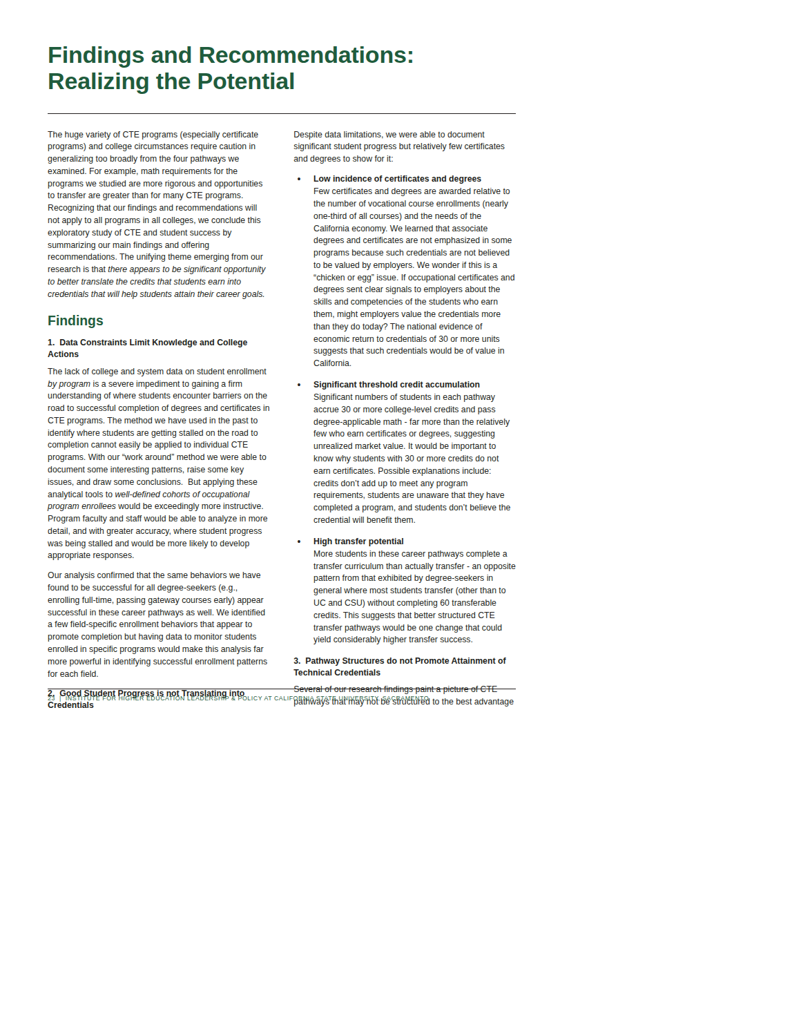Findings and Recommendations:
Realizing the Potential
The huge variety of CTE programs (especially certificate programs) and college circumstances require caution in generalizing too broadly from the four pathways we examined. For example, math requirements for the programs we studied are more rigorous and opportunities to transfer are greater than for many CTE programs. Recognizing that our findings and recommendations will not apply to all programs in all colleges, we conclude this exploratory study of CTE and student success by summarizing our main findings and offering recommendations. The unifying theme emerging from our research is that there appears to be significant opportunity to better translate the credits that students earn into credentials that will help students attain their career goals.
Findings
1. Data Constraints Limit Knowledge and College Actions
The lack of college and system data on student enrollment by program is a severe impediment to gaining a firm understanding of where students encounter barriers on the road to successful completion of degrees and certificates in CTE programs. The method we have used in the past to identify where students are getting stalled on the road to completion cannot easily be applied to individual CTE programs. With our “work around” method we were able to document some interesting patterns, raise some key issues, and draw some conclusions. But applying these analytical tools to well-defined cohorts of occupational program enrollees would be exceedingly more instructive. Program faculty and staff would be able to analyze in more detail, and with greater accuracy, where student progress was being stalled and would be more likely to develop appropriate responses.
Our analysis confirmed that the same behaviors we have found to be successful for all degree-seekers (e.g., enrolling full-time, passing gateway courses early) appear successful in these career pathways as well. We identified a few field-specific enrollment behaviors that appear to promote completion but having data to monitor students enrolled in specific programs would make this analysis far more powerful in identifying successful enrollment patterns for each field.
2. Good Student Progress is not Translating into Credentials
Despite data limitations, we were able to document significant student progress but relatively few certificates and degrees to show for it:
Low incidence of certificates and degrees Few certificates and degrees are awarded relative to the number of vocational course enrollments (nearly one-third of all courses) and the needs of the California economy. We learned that associate degrees and certificates are not emphasized in some programs because such credentials are not believed to be valued by employers. We wonder if this is a “chicken or egg” issue. If occupational certificates and degrees sent clear signals to employers about the skills and competencies of the students who earn them, might employers value the credentials more than they do today? The national evidence of economic return to credentials of 30 or more units suggests that such credentials would be of value in California.
Significant threshold credit accumulation Significant numbers of students in each pathway accrue 30 or more college-level credits and pass degree-applicable math - far more than the relatively few who earn certificates or degrees, suggesting unrealized market value. It would be important to know why students with 30 or more credits do not earn certificates. Possible explanations include: credits don’t add up to meet any program requirements, students are unaware that they have completed a program, and students don’t believe the credential will benefit them.
High transfer potential More students in these career pathways complete a transfer curriculum than actually transfer - an opposite pattern from that exhibited by degree-seekers in general where most students transfer (other than to UC and CSU) without completing 60 transferable credits. This suggests that better structured CTE transfer pathways would be one change that could yield considerably higher transfer success.
3. Pathway Structures do not Promote Attainment of Technical Credentials
Several of our research findings paint a picture of CTE pathways that may not be structured to the best advantage
23 | Institute for Higher Education Leadership & Policy at California State University, Sacramento